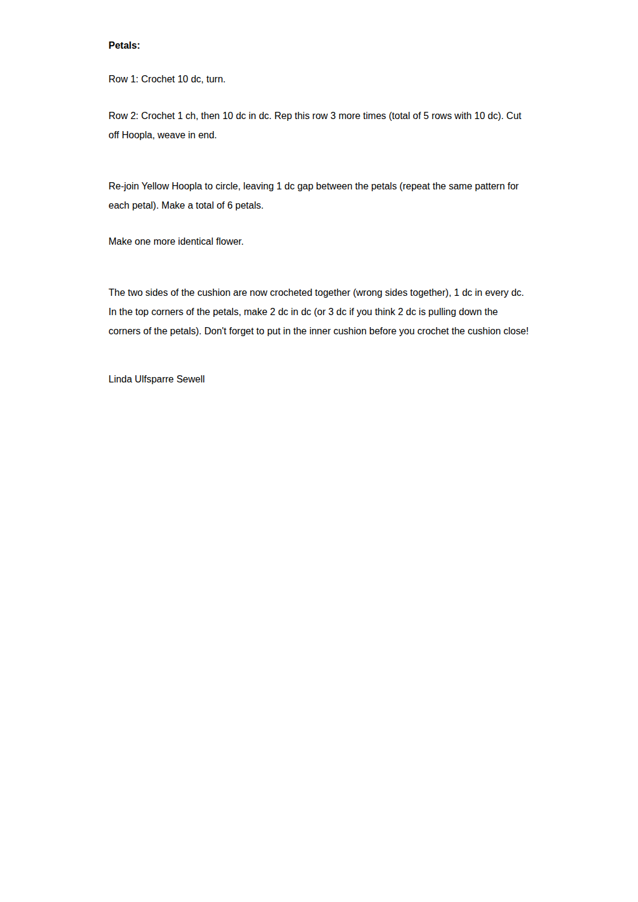Petals:
Row 1: Crochet 10 dc, turn.
Row 2: Crochet 1 ch, then 10 dc in dc. Rep this row 3 more times (total of 5 rows with 10 dc). Cut off Hoopla, weave in end.
Re-join Yellow Hoopla to circle, leaving 1 dc gap between the petals (repeat the same pattern for each petal). Make a total of 6 petals.
Make one more identical flower.
The two sides of the cushion are now crocheted together (wrong sides together), 1 dc in every dc. In the top corners of the petals, make 2 dc in dc (or 3 dc if you think 2 dc is pulling down the corners of the petals). Don't forget to put in the inner cushion before you crochet the cushion close!
Linda Ulfsparre Sewell